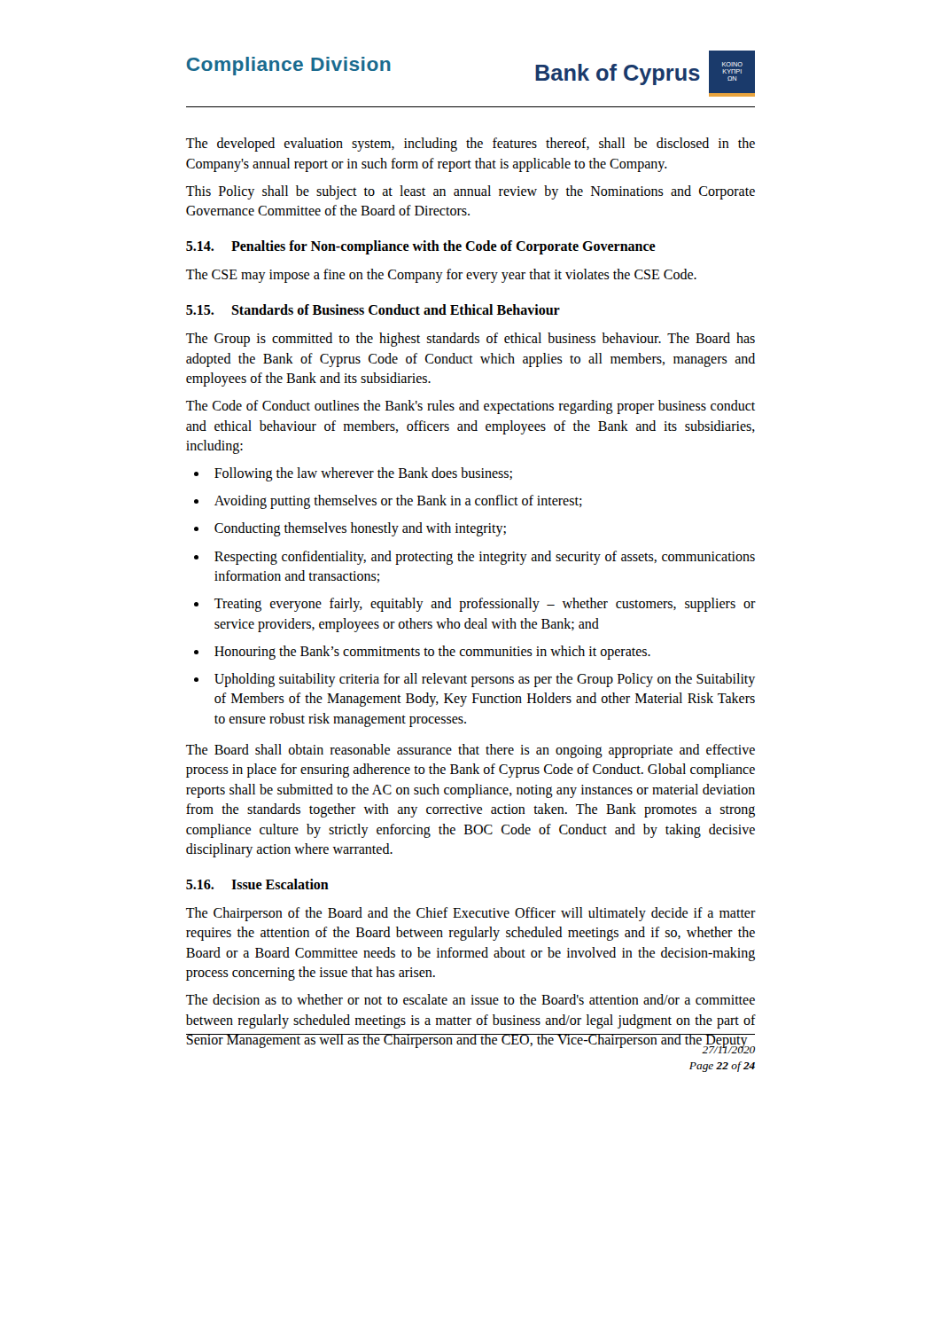Compliance Division
Bank of Cyprus
ΚΟΙΝΟ ΚΥΠΡΙ ΩΝ
The developed evaluation system, including the features thereof, shall be disclosed in the Company's annual report or in such form of report that is applicable to the Company.
This Policy shall be subject to at least an annual review by the Nominations and Corporate Governance Committee of the Board of Directors.
5.14. Penalties for Non-compliance with the Code of Corporate Governance
The CSE may impose a fine on the Company for every year that it violates the CSE Code.
5.15. Standards of Business Conduct and Ethical Behaviour
The Group is committed to the highest standards of ethical business behaviour. The Board has adopted the Bank of Cyprus Code of Conduct which applies to all members, managers and employees of the Bank and its subsidiaries.
The Code of Conduct outlines the Bank's rules and expectations regarding proper business conduct and ethical behaviour of members, officers and employees of the Bank and its subsidiaries, including:
Following the law wherever the Bank does business;
Avoiding putting themselves or the Bank in a conflict of interest;
Conducting themselves honestly and with integrity;
Respecting confidentiality, and protecting the integrity and security of assets, communications information and transactions;
Treating everyone fairly, equitably and professionally – whether customers, suppliers or service providers, employees or others who deal with the Bank; and
Honouring the Bank’s commitments to the communities in which it operates.
Upholding suitability criteria for all relevant persons as per the Group Policy on the Suitability of Members of the Management Body, Key Function Holders and other Material Risk Takers to ensure robust risk management processes.
The Board shall obtain reasonable assurance that there is an ongoing appropriate and effective process in place for ensuring adherence to the Bank of Cyprus Code of Conduct. Global compliance reports shall be submitted to the AC on such compliance, noting any instances or material deviation from the standards together with any corrective action taken. The Bank promotes a strong compliance culture by strictly enforcing the BOC Code of Conduct and by taking decisive disciplinary action where warranted.
5.16. Issue Escalation
The Chairperson of the Board and the Chief Executive Officer will ultimately decide if a matter requires the attention of the Board between regularly scheduled meetings and if so, whether the Board or a Board Committee needs to be informed about or be involved in the decision-making process concerning the issue that has arisen.
The decision as to whether or not to escalate an issue to the Board's attention and/or a committee between regularly scheduled meetings is a matter of business and/or legal judgment on the part of Senior Management as well as the Chairperson and the CEO, the Vice-Chairperson and the Deputy
27/11/2020 Page 22 of 24